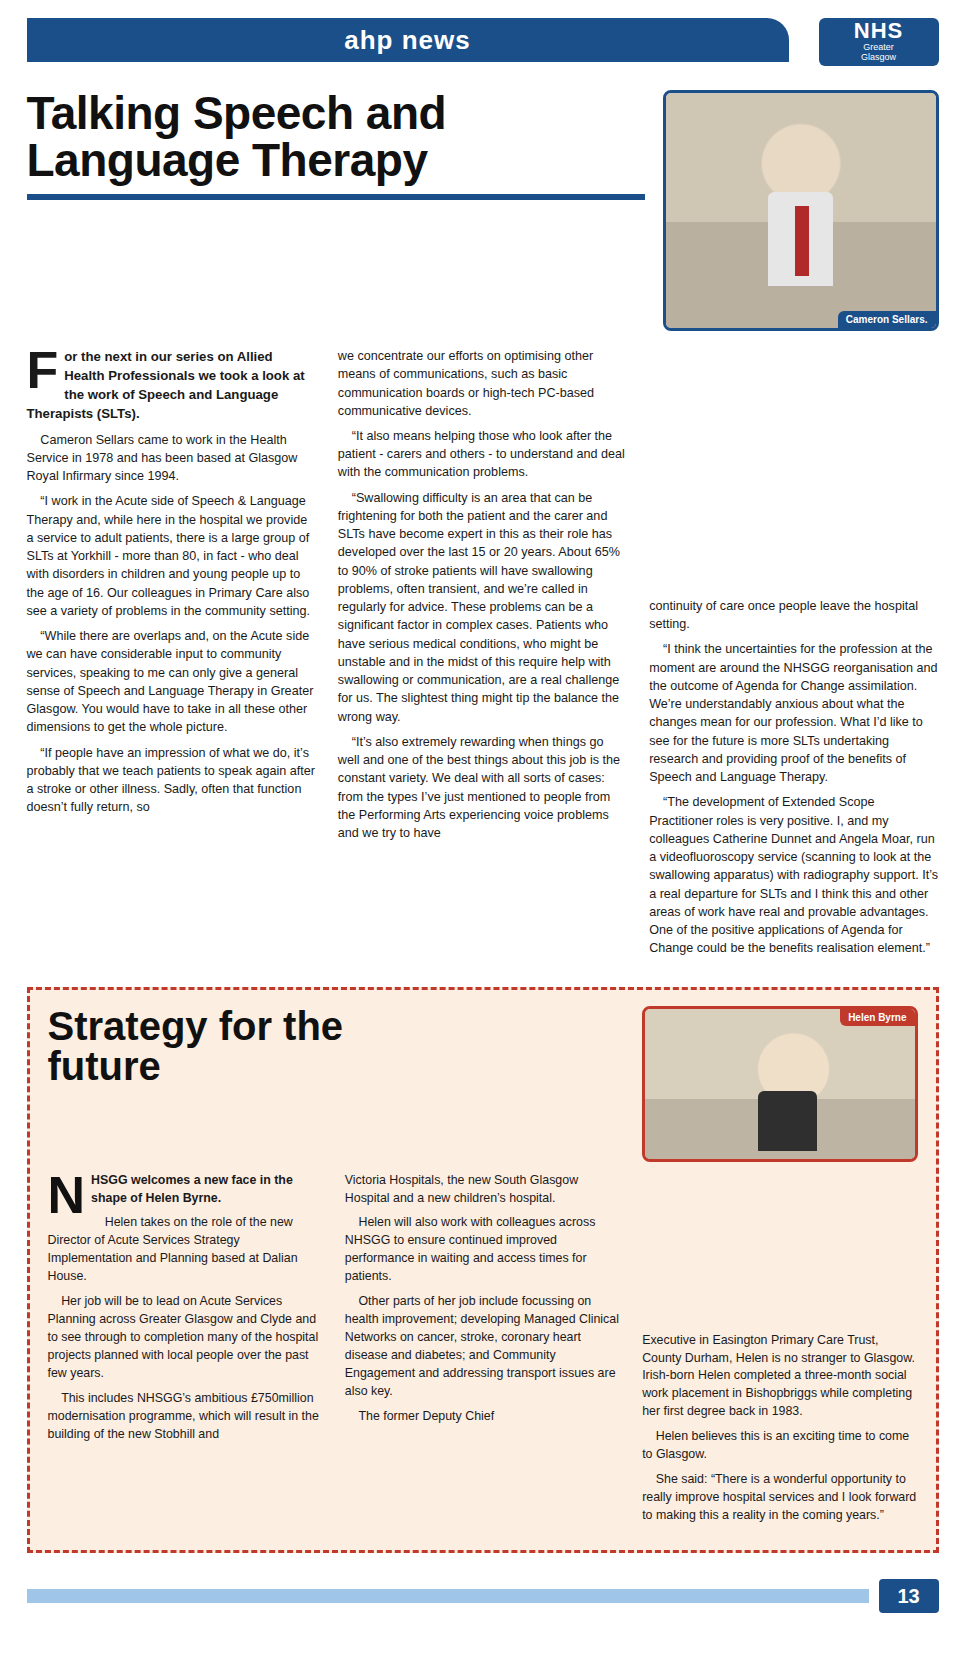ahp news
NHS
Greater
Glasgow
Talking Speech and
Language Therapy
Cameron Sellars.
For the next in our series on Allied Health Professionals we took a look at the work of Speech and Language Therapists (SLTs).
Cameron Sellars came to work in the Health Service in 1978 and has been based at Glasgow Royal Infirmary since 1994.
“I work in the Acute side of Speech & Language Therapy and, while here in the hospital we provide a service to adult patients, there is a large group of SLTs at Yorkhill - more than 80, in fact - who deal with disorders in children and young people up to the age of 16. Our colleagues in Primary Care also see a variety of problems in the community setting.
“While there are overlaps and, on the Acute side we can have considerable input to community services, speaking to me can only give a general sense of Speech and Language Therapy in Greater Glasgow. You would have to take in all these other dimensions to get the whole picture.
“If people have an impression of what we do, it’s probably that we teach patients to speak again after a stroke or other illness. Sadly, often that function doesn’t fully return, so
we concentrate our efforts on optimising other means of communications, such as basic communication boards or high-tech PC-based communicative devices.
“It also means helping those who look after the patient - carers and others - to understand and deal with the communication problems.
“Swallowing difficulty is an area that can be frightening for both the patient and the carer and SLTs have become expert in this as their role has developed over the last 15 or 20 years. About 65% to 90% of stroke patients will have swallowing problems, often transient, and we’re called in regularly for advice. These problems can be a significant factor in complex cases. Patients who have serious medical conditions, who might be unstable and in the midst of this require help with swallowing or communication, are a real challenge for us. The slightest thing might tip the balance the wrong way.
“It’s also extremely rewarding when things go well and one of the best things about this job is the constant variety. We deal with all sorts of cases: from the types I’ve just mentioned to people from the Performing Arts experiencing voice problems and we try to have
continuity of care once people leave the hospital setting.
“I think the uncertainties for the profession at the moment are around the NHSGG reorganisation and the outcome of Agenda for Change assimilation. We’re understandably anxious about what the changes mean for our profession. What I’d like to see for the future is more SLTs undertaking research and providing proof of the benefits of Speech and Language Therapy.
“The development of Extended Scope Practitioner roles is very positive. I, and my colleagues Catherine Dunnet and Angela Moar, run a videofluoroscopy service (scanning to look at the swallowing apparatus) with radiography support. It’s a real departure for SLTs and I think this and other areas of work have real and provable advantages. One of the positive applications of Agenda for Change could be the benefits realisation element.”
Strategy for the
future
Helen Byrne
NHSGG welcomes a new face in the shape of Helen Byrne.
Helen takes on the role of the new Director of Acute Services Strategy Implementation and Planning based at Dalian House.
Her job will be to lead on Acute Services Planning across Greater Glasgow and Clyde and to see through to completion many of the hospital projects planned with local people over the past few years.
This includes NHSGG’s ambitious £750million modernisation programme, which will result in the building of the new Stobhill and
Victoria Hospitals, the new South Glasgow Hospital and a new children’s hospital.
Helen will also work with colleagues across NHSGG to ensure continued improved performance in waiting and access times for patients.
Other parts of her job include focussing on health improvement; developing Managed Clinical Networks on cancer, stroke, coronary heart disease and diabetes; and Community Engagement and addressing transport issues are also key.
The former Deputy Chief
Executive in Easington Primary Care Trust, County Durham, Helen is no stranger to Glasgow. Irish-born Helen completed a three-month social work placement in Bishopbriggs while completing her first degree back in 1983.
Helen believes this is an exciting time to come to Glasgow.
She said: “There is a wonderful opportunity to really improve hospital services and I look forward to making this a reality in the coming years.”
13